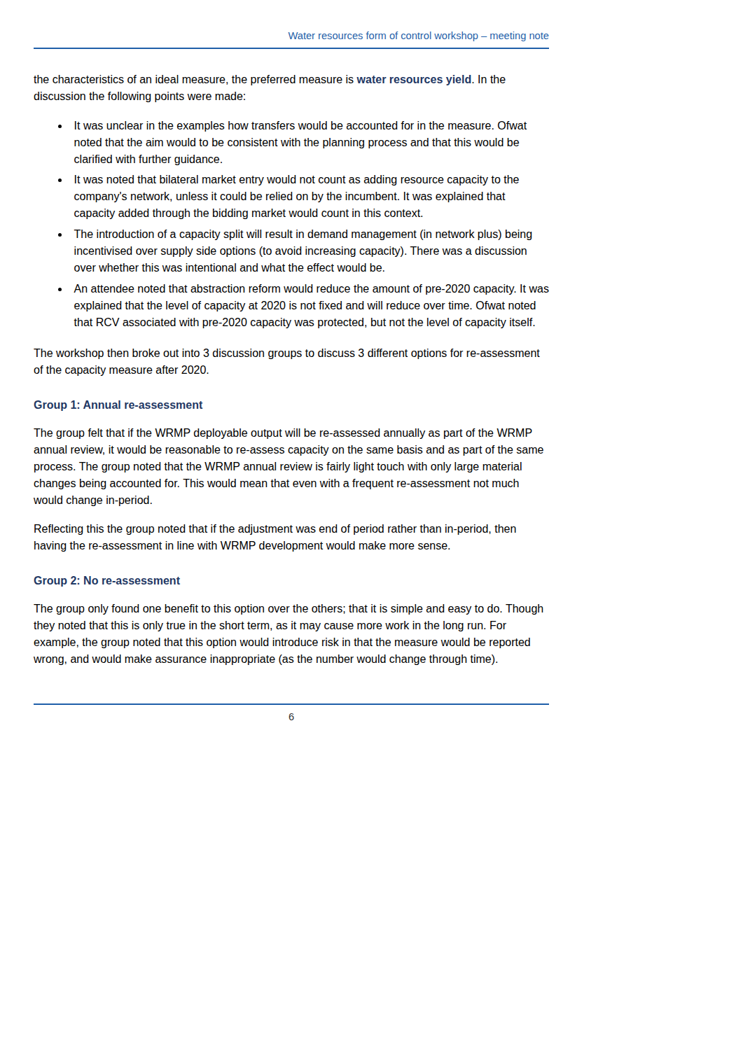Water resources form of control workshop – meeting note
the characteristics of an ideal measure, the preferred measure is water resources yield. In the discussion the following points were made:
It was unclear in the examples how transfers would be accounted for in the measure. Ofwat noted that the aim would to be consistent with the planning process and that this would be clarified with further guidance.
It was noted that bilateral market entry would not count as adding resource capacity to the company's network, unless it could be relied on by the incumbent. It was explained that capacity added through the bidding market would count in this context.
The introduction of a capacity split will result in demand management (in network plus) being incentivised over supply side options (to avoid increasing capacity). There was a discussion over whether this was intentional and what the effect would be.
An attendee noted that abstraction reform would reduce the amount of pre-2020 capacity. It was explained that the level of capacity at 2020 is not fixed and will reduce over time. Ofwat noted that RCV associated with pre-2020 capacity was protected, but not the level of capacity itself.
The workshop then broke out into 3 discussion groups to discuss 3 different options for re-assessment of the capacity measure after 2020.
Group 1: Annual re-assessment
The group felt that if the WRMP deployable output will be re-assessed annually as part of the WRMP annual review, it would be reasonable to re-assess capacity on the same basis and as part of the same process. The group noted that the WRMP annual review is fairly light touch with only large material changes being accounted for. This would mean that even with a frequent re-assessment not much would change in-period.
Reflecting this the group noted that if the adjustment was end of period rather than in-period, then having the re-assessment in line with WRMP development would make more sense.
Group 2: No re-assessment
The group only found one benefit to this option over the others; that it is simple and easy to do. Though they noted that this is only true in the short term, as it may cause more work in the long run. For example, the group noted that this option would introduce risk in that the measure would be reported wrong, and would make assurance inappropriate (as the number would change through time).
6